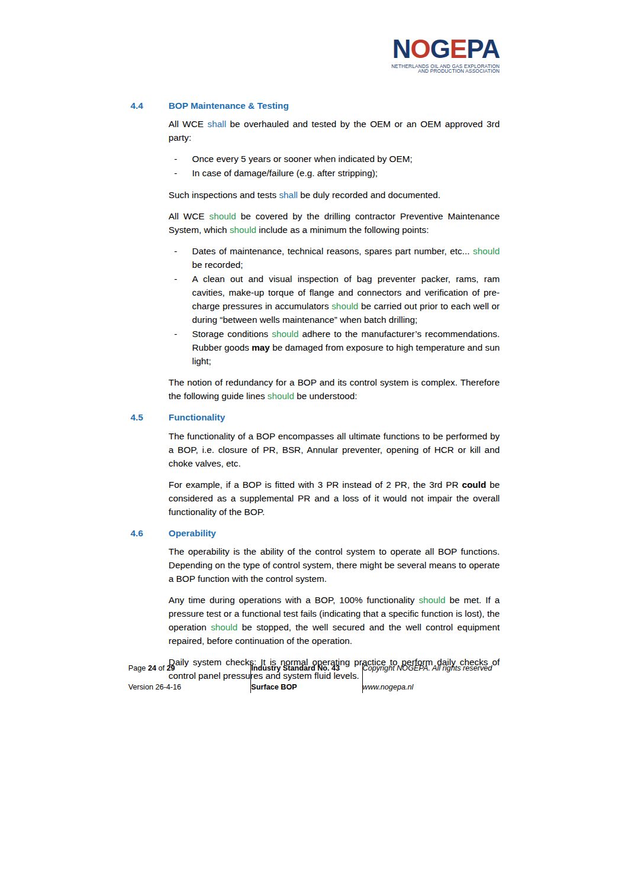NOGEPA
NETHERLANDS OIL AND GAS EXPLORATION
AND PRODUCTION ASSOCIATION
4.4 BOP Maintenance & Testing
All WCE shall be overhauled and tested by the OEM or an OEM approved 3rd party:
Once every 5 years or sooner when indicated by OEM;
In case of damage/failure (e.g. after stripping);
Such inspections and tests shall be duly recorded and documented.
All WCE should be covered by the drilling contractor Preventive Maintenance System, which should include as a minimum the following points:
Dates of maintenance, technical reasons, spares part number, etc... should be recorded;
A clean out and visual inspection of bag preventer packer, rams, ram cavities, make-up torque of flange and connectors and verification of pre-charge pressures in accumulators should be carried out prior to each well or during “between wells maintenance” when batch drilling;
Storage conditions should adhere to the manufacturer’s recommendations. Rubber goods may be damaged from exposure to high temperature and sun light;
The notion of redundancy for a BOP and its control system is complex. Therefore the following guide lines should be understood:
4.5 Functionality
The functionality of a BOP encompasses all ultimate functions to be performed by a BOP, i.e. closure of PR, BSR, Annular preventer, opening of HCR or kill and choke valves, etc.
For example, if a BOP is fitted with 3 PR instead of 2 PR, the 3rd PR could be considered as a supplemental PR and a loss of it would not impair the overall functionality of the BOP.
4.6 Operability
The operability is the ability of the control system to operate all BOP functions. Depending on the type of control system, there might be several means to operate a BOP function with the control system.
Any time during operations with a BOP, 100% functionality should be met. If a pressure test or a functional test fails (indicating that a specific function is lost), the operation should be stopped, the well secured and the well control equipment repaired, before continuation of the operation.
Daily system checks: It is normal operating practice to perform daily checks of control panel pressures and system fluid levels.
| Page 24 of 29 Version 26-4-16 | Industry Standard No. 43 Surface BOP | Copyright NOGEPA. All rights reserved www.nogepa.nl |